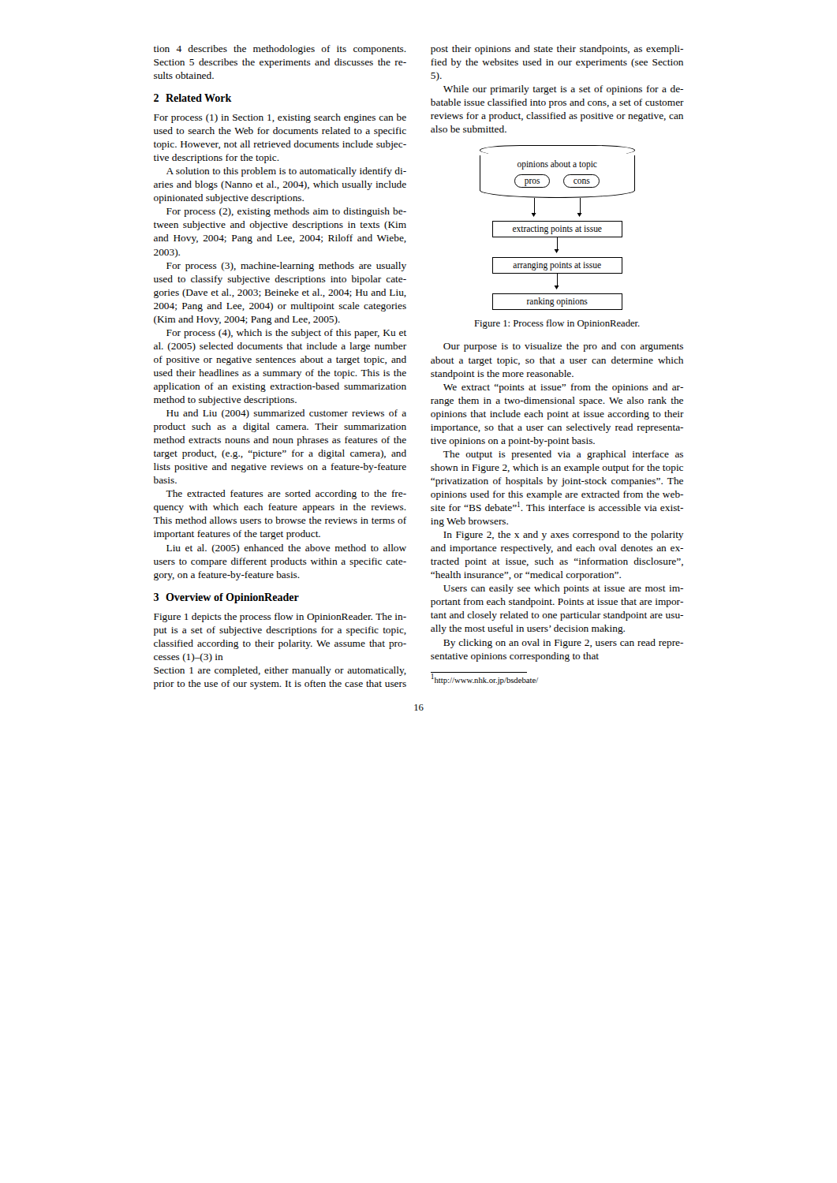tion 4 describes the methodologies of its components. Section 5 describes the experiments and discusses the results obtained.
2 Related Work
For process (1) in Section 1, existing search engines can be used to search the Web for documents related to a specific topic. However, not all retrieved documents include subjective descriptions for the topic.
A solution to this problem is to automatically identify diaries and blogs (Nanno et al., 2004), which usually include opinionated subjective descriptions.
For process (2), existing methods aim to distinguish between subjective and objective descriptions in texts (Kim and Hovy, 2004; Pang and Lee, 2004; Riloff and Wiebe, 2003).
For process (3), machine-learning methods are usually used to classify subjective descriptions into bipolar categories (Dave et al., 2003; Beineke et al., 2004; Hu and Liu, 2004; Pang and Lee, 2004) or multipoint scale categories (Kim and Hovy, 2004; Pang and Lee, 2005).
For process (4), which is the subject of this paper, Ku et al. (2005) selected documents that include a large number of positive or negative sentences about a target topic, and used their headlines as a summary of the topic. This is the application of an existing extraction-based summarization method to subjective descriptions.
Hu and Liu (2004) summarized customer reviews of a product such as a digital camera. Their summarization method extracts nouns and noun phrases as features of the target product, (e.g., “picture” for a digital camera), and lists positive and negative reviews on a feature-by-feature basis.
The extracted features are sorted according to the frequency with which each feature appears in the reviews. This method allows users to browse the reviews in terms of important features of the target product.
Liu et al. (2005) enhanced the above method to allow users to compare different products within a specific category, on a feature-by-feature basis.
3 Overview of OpinionReader
Figure 1 depicts the process flow in OpinionReader. The input is a set of subjective descriptions for a specific topic, classified according to their polarity. We assume that processes (1)–(3) in
Section 1 are completed, either manually or automatically, prior to the use of our system. It is often the case that users post their opinions and state their standpoints, as exemplified by the websites used in our experiments (see Section 5).
While our primarily target is a set of opinions for a debatable issue classified into pros and cons, a set of customer reviews for a product, classified as positive or negative, can also be submitted.
opinions about a topic
pros
cons
extracting points at issue
arranging points at issue
ranking opinions
Figure 1: Process flow in OpinionReader.
Our purpose is to visualize the pro and con arguments about a target topic, so that a user can determine which standpoint is the more reasonable.
We extract “points at issue” from the opinions and arrange them in a two-dimensional space. We also rank the opinions that include each point at issue according to their importance, so that a user can selectively read representative opinions on a point-by-point basis.
The output is presented via a graphical interface as shown in Figure 2, which is an example output for the topic “privatization of hospitals by joint-stock companies”. The opinions used for this example are extracted from the website for “BS debate”1. This interface is accessible via existing Web browsers.
In Figure 2, the x and y axes correspond to the polarity and importance respectively, and each oval denotes an extracted point at issue, such as “information disclosure”, “health insurance”, or “medical corporation”.
Users can easily see which points at issue are most important from each standpoint. Points at issue that are important and closely related to one particular standpoint are usually the most useful in users’ decision making.
By clicking on an oval in Figure 2, users can read representative opinions corresponding to that
1http://www.nhk.or.jp/bsdebate/
16